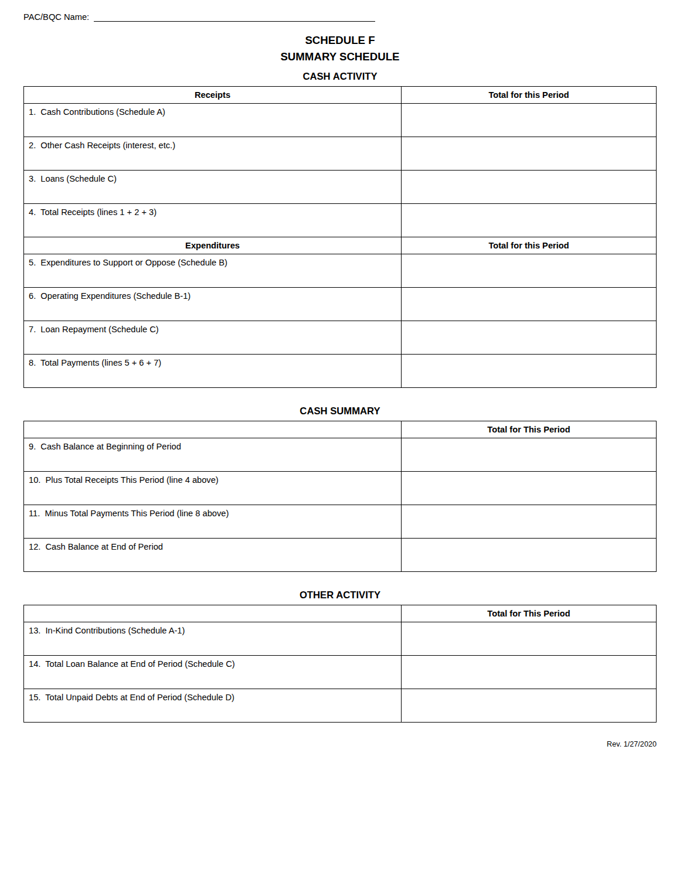PAC/BQC Name:
SCHEDULE F
SUMMARY SCHEDULE
CASH ACTIVITY
| Receipts | Total for this Period |
| --- | --- |
| 1. Cash Contributions (Schedule A) | |
| 2. Other Cash Receipts (interest, etc.) | |
| 3. Loans (Schedule C) | |
| 4. Total Receipts (lines 1 + 2 + 3) | |
| Expenditures | Total for this Period |
| 5. Expenditures to Support or Oppose (Schedule B) | |
| 6. Operating Expenditures (Schedule B-1) | |
| 7. Loan Repayment (Schedule C) | |
| 8. Total Payments (lines 5 + 6 + 7) | |
CASH SUMMARY
| | Total for This Period |
| 9. Cash Balance at Beginning of Period | |
| 10. Plus Total Receipts This Period (line 4 above) | |
| 11. Minus Total Payments This Period (line 8 above) | |
| 12. Cash Balance at End of Period | |
OTHER ACTIVITY
| | Total for This Period |
| 13. In-Kind Contributions (Schedule A-1) | |
| 14. Total Loan Balance at End of Period (Schedule C) | |
| 15. Total Unpaid Debts at End of Period (Schedule D) | |
Rev. 1/27/2020